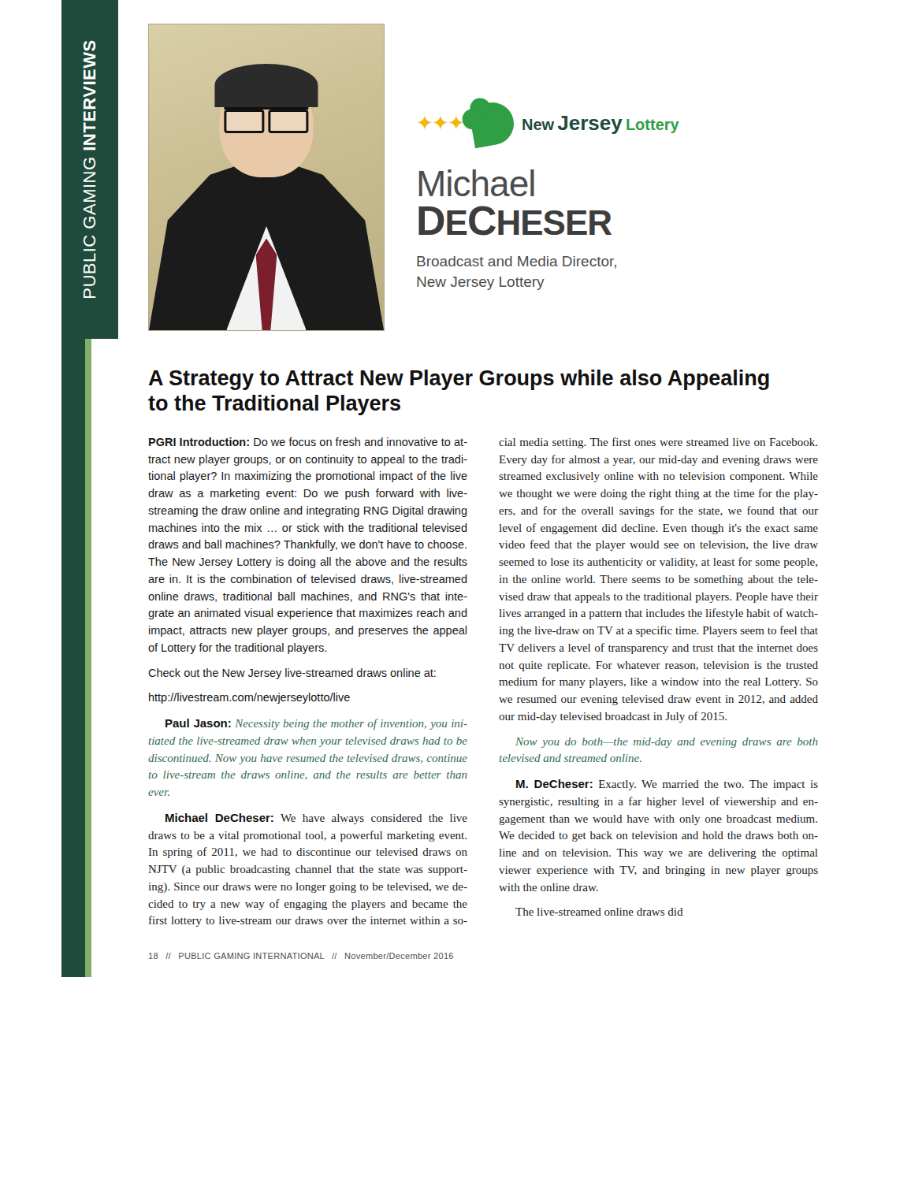PUBLIC GAMING INTERVIEWS
✦✦✦ New Jersey Lottery
Michael DECHESER
Broadcast and Media Director,
New Jersey Lottery
A Strategy to Attract New Player Groups while also Appealing
to the Traditional Players
PGRI Introduction: Do we focus on fresh and innovative to attract new player groups, or on continuity to appeal to the traditional player? In maximizing the promotional impact of the live draw as a marketing event: Do we push forward with live-streaming the draw online and integrating RNG Digital drawing machines into the mix … or stick with the traditional televised draws and ball machines? Thankfully, we don't have to choose. The New Jersey Lottery is doing all the above and the results are in. It is the combination of televised draws, live-streamed online draws, traditional ball machines, and RNG's that integrate an animated visual experience that maximizes reach and impact, attracts new player groups, and preserves the appeal of Lottery for the traditional players.
Check out the New Jersey live-streamed draws online at:
http://livestream.com/newjerseylotto/live
Paul Jason: Necessity being the mother of invention, you initiated the live-streamed draw when your televised draws had to be discontinued. Now you have resumed the televised draws, continue to live-stream the draws online, and the results are better than ever.
Michael DeCheser: We have always considered the live draws to be a vital promotional tool, a powerful marketing event. In spring of 2011, we had to discontinue our televised draws on NJTV (a public broadcasting channel that the state was supporting). Since our draws were no longer going to be televised, we decided to try a new way of engaging the players and became the first lottery to live-stream our draws over the internet within a social media setting. The first ones were streamed live on Facebook. Every day for almost a year, our mid-day and evening draws were streamed exclusively online with no television component. While we thought we were doing the right thing at the time for the players, and for the overall savings for the state, we found that our level of engagement did decline. Even though it's the exact same video feed that the player would see on television, the live draw seemed to lose its authenticity or validity, at least for some people, in the online world. There seems to be something about the televised draw that appeals to the traditional players. People have their lives arranged in a pattern that includes the lifestyle habit of watching the live-draw on TV at a specific time. Players seem to feel that TV delivers a level of transparency and trust that the internet does not quite replicate. For whatever reason, television is the trusted medium for many players, like a window into the real Lottery. So we resumed our evening televised draw event in 2012, and added our mid-day televised broadcast in July of 2015.
Now you do both—the mid-day and evening draws are both televised and streamed online.
M. DeCheser: Exactly. We married the two. The impact is synergistic, resulting in a far higher level of viewership and engagement than we would have with only one broadcast medium. We decided to get back on television and hold the draws both online and on television. This way we are delivering the optimal viewer experience with TV, and bringing in new player groups with the online draw.
The live-streamed online draws did
18 // PUBLIC GAMING INTERNATIONAL // November/December 2016